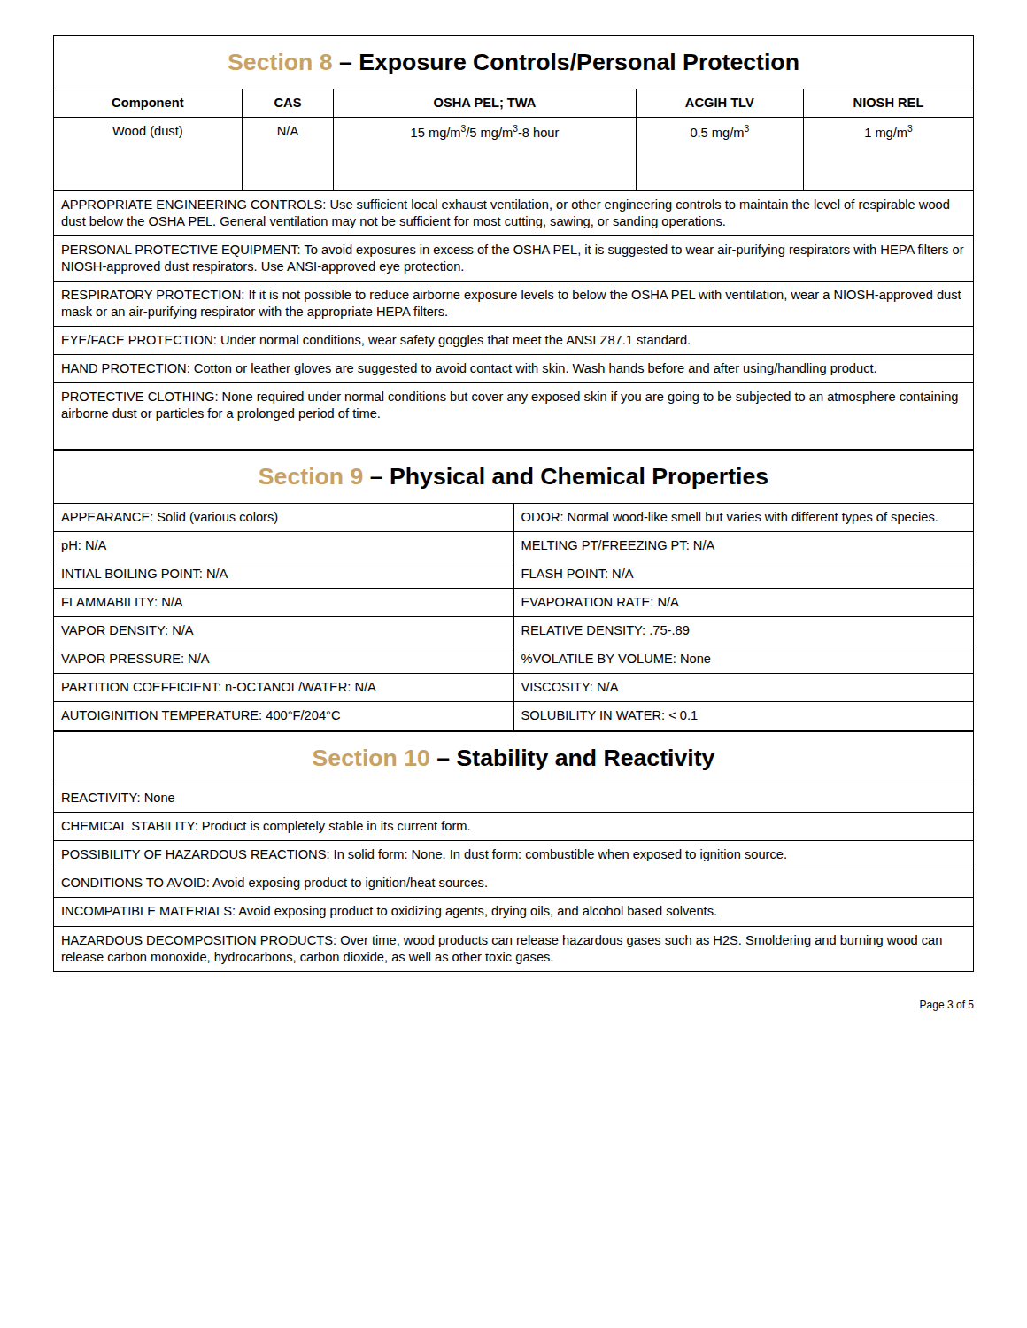| Section 8 – Exposure Controls/Personal Protection |
| Component | CAS | OSHA PEL; TWA | ACGIH TLV | NIOSH REL |
| Wood (dust) | N/A | 15 mg/m 3 /5 mg/m 3 -8 hour | 0.5 mg/m 3 | 1 mg/m 3 |
| APPROPRIATE ENGINEERING CONTROLS: Use sufficient local exhaust ventilation, or other engineering controls to maintain the level of respirable wood dust below the OSHA PEL. General ventilation may not be sufficient for most cutting, sawing, or sanding operations. |
| PERSONAL PROTECTIVE EQUIPMENT: To avoid exposures in excess of the OSHA PEL, it is suggested to wear air-purifying respirators with HEPA filters or NIOSH-approved dust respirators. Use ANSI-approved eye protection. |
| RESPIRATORY PROTECTION: If it is not possible to reduce airborne exposure levels to below the OSHA PEL with ventilation, wear a NIOSH-approved dust mask or an air-purifying respirator with the appropriate HEPA filters. |
| EYE/FACE PROTECTION: Under normal conditions, wear safety goggles that meet the ANSI Z87.1 standard. |
| HAND PROTECTION: Cotton or leather gloves are suggested to avoid contact with skin. Wash hands before and after using/handling product. |
| PROTECTIVE CLOTHING: None required under normal conditions but cover any exposed skin if you are going to be subjected to an atmosphere containing airborne dust or particles for a prolonged period of time. |
| Section 9 – Physical and Chemical Properties |
| APPEARANCE: Solid (various colors) | ODOR: Normal wood-like smell but varies with different types of species. |
| pH: N/A | MELTING PT/FREEZING PT: N/A |
| INTIAL BOILING POINT: N/A | FLASH POINT: N/A |
| FLAMMABILITY: N/A | EVAPORATION RATE: N/A |
| VAPOR DENSITY: N/A | RELATIVE DENSITY: .75-.89 |
| VAPOR PRESSURE: N/A | %VOLATILE BY VOLUME: None |
| PARTITION COEFFICIENT: n-OCTANOL/WATER: N/A | VISCOSITY: N/A |
| AUTOIGINITION TEMPERATURE: 400°F/204°C | SOLUBILITY IN WATER: < 0.1 |
| Section 10 – Stability and Reactivity |
| REACTIVITY: None |
| CHEMICAL STABILITY: Product is completely stable in its current form. |
| POSSIBILITY OF HAZARDOUS REACTIONS: In solid form: None. In dust form: combustible when exposed to ignition source. |
| CONDITIONS TO AVOID: Avoid exposing product to ignition/heat sources. |
| INCOMPATIBLE MATERIALS: Avoid exposing product to oxidizing agents, drying oils, and alcohol based solvents. |
| HAZARDOUS DECOMPOSITION PRODUCTS: Over time, wood products can release hazardous gases such as H2S. Smoldering and burning wood can release carbon monoxide, hydrocarbons, carbon dioxide, as well as other toxic gases. |
Page 3 of 5